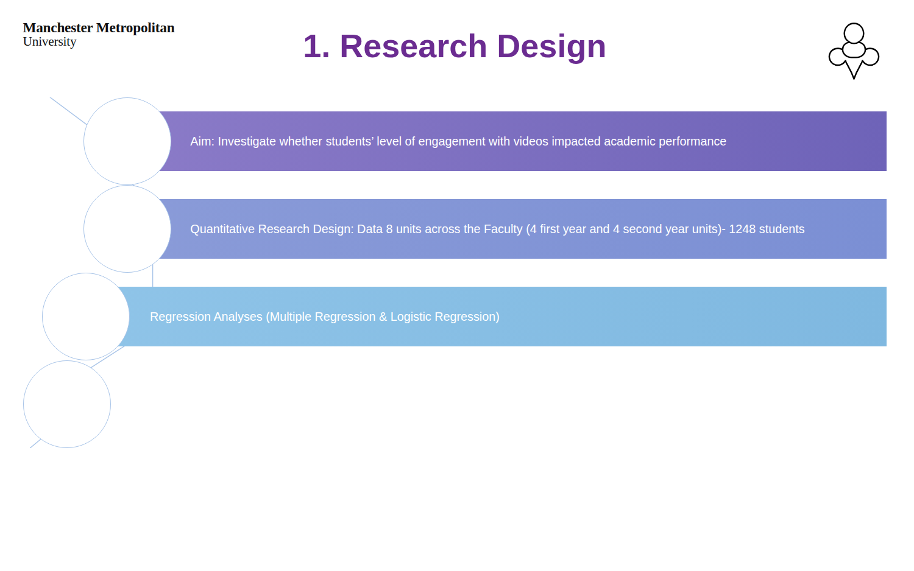Manchester Metropolitan University
1. Research Design
Aim: Investigate whether students’ level of engagement with videos impacted academic performance
Quantitative Research Design: Data 8 units across the Faculty (4 first year and 4 second year units)- 1248 students
Regression Analyses (Multiple Regression & Logistic Regression)
Outcome variable - final unit marks Independent variable of interest – level of engagement with videos